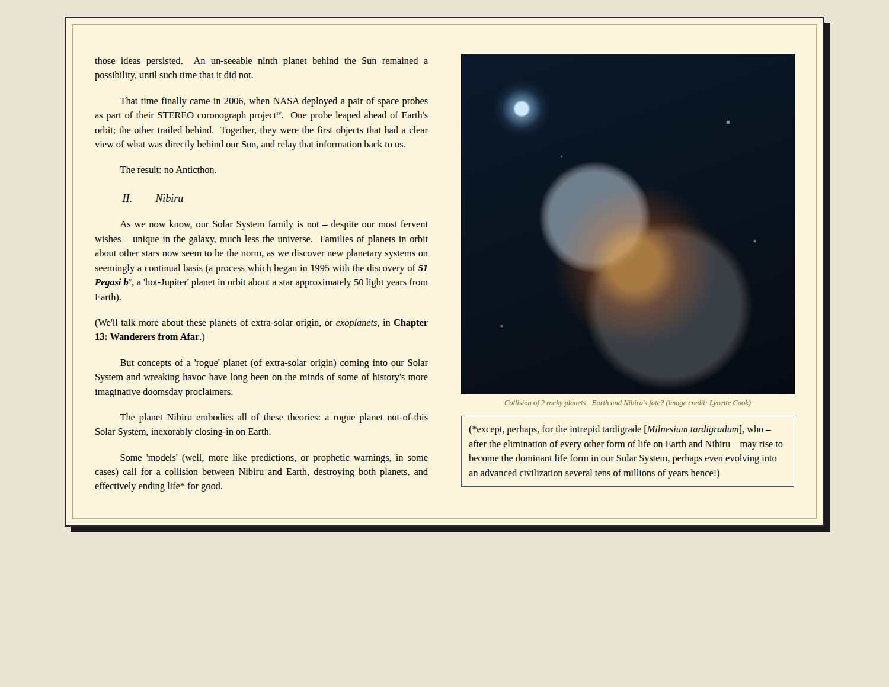those ideas persisted. An un-seeable ninth planet behind the Sun remained a possibility, until such time that it did not.
That time finally came in 2006, when NASA deployed a pair of space probes as part of their STEREO coronograph projectiv. One probe leaped ahead of Earth's orbit; the other trailed behind. Together, they were the first objects that had a clear view of what was directly behind our Sun, and relay that information back to us.
The result: no Anticthon.
II. Nibiru
As we now know, our Solar System family is not – despite our most fervent wishes – unique in the galaxy, much less the universe. Families of planets in orbit about other stars now seem to be the norm, as we discover new planetary systems on seemingly a continual basis (a process which began in 1995 with the discovery of 51 Pegasi bv, a 'hot-Jupiter' planet in orbit about a star approximately 50 light years from Earth).
(We'll talk more about these planets of extra-solar origin, or exoplanets, in Chapter 13: Wanderers from Afar.)
But concepts of a 'rogue' planet (of extra-solar origin) coming into our Solar System and wreaking havoc have long been on the minds of some of history's more imaginative doomsday proclaimers.
The planet Nibiru embodies all of these theories: a rogue planet not-of-this Solar System, inexorably closing-in on Earth.
Some 'models' (well, more like predictions, or prophetic warnings, in some cases) call for a collision between Nibiru and Earth, destroying both planets, and effectively ending life* for good.
Collision of 2 rocky planets - Earth and Nibiru's fate? (image credit: Lynette Cook)
(*except, perhaps, for the intrepid tardigrade [Milnesium tardigradum], who – after the elimination of every other form of life on Earth and Nibiru – may rise to become the dominant life form in our Solar System, perhaps even evolving into an advanced civilization several tens of millions of years hence!)